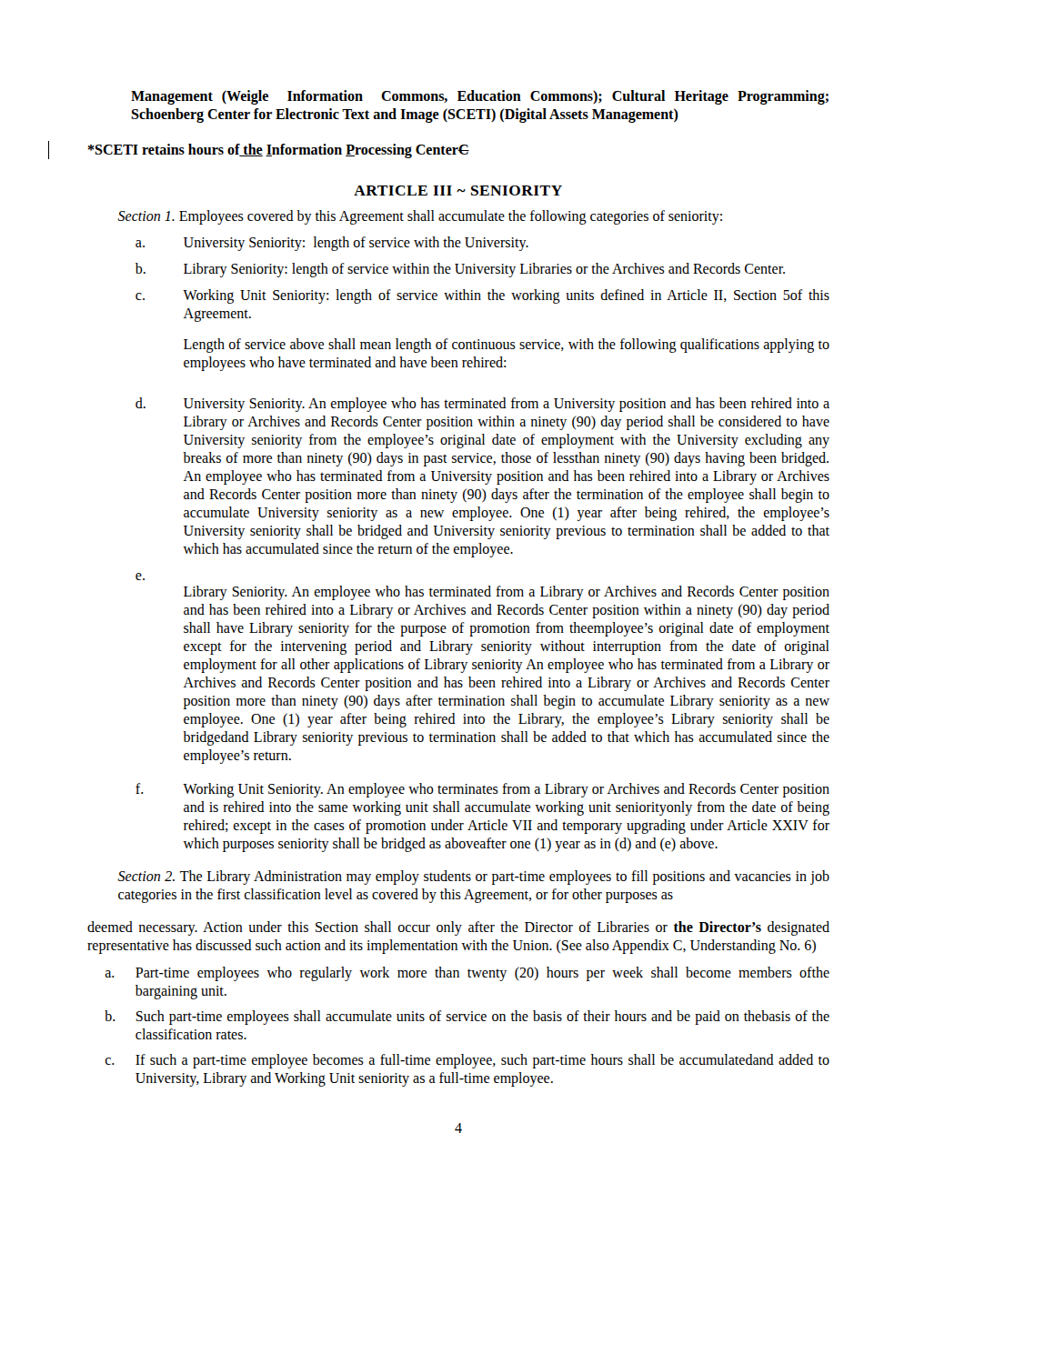Management (Weigle Information Commons, Education Commons); Cultural Heritage Programming; Schoenberg Center for Electronic Text and Image (SCETI) (Digital Assets Management)
*SCETI retains hours of the Information Processing CenterC
ARTICLE III ~ SENIORITY
Section 1. Employees covered by this Agreement shall accumulate the following categories of seniority:
a. University Seniority: length of service with the University.
b. Library Seniority: length of service within the University Libraries or the Archives and Records Center.
c. Working Unit Seniority: length of service within the working units defined in Article II, Section 5of this Agreement.
Length of service above shall mean length of continuous service, with the following qualifications applying to employees who have terminated and have been rehired:
d. University Seniority. An employee who has terminated from a University position and has been rehired into a Library or Archives and Records Center position within a ninety (90) day period shall be considered to have University seniority from the employee’s original date of employment with the University excluding any breaks of more than ninety (90) days in past service, those of lessthan ninety (90) days having been bridged. An employee who has terminated from a University position and has been rehired into a Library or Archives and Records Center position more than ninety (90) days after the termination of the employee shall begin to accumulate University seniority as a new employee. One (1) year after being rehired, the employee’s University seniority shall be bridged and University seniority previous to termination shall be added to that which has accumulated since the return of the employee.
e. Library Seniority. An employee who has terminated from a Library or Archives and Records Center position and has been rehired into a Library or Archives and Records Center position within a ninety (90) day period shall have Library seniority for the purpose of promotion from theemployee’s original date of employment except for the intervening period and Library seniority without interruption from the date of original employment for all other applications of Library seniority An employee who has terminated from a Library or Archives and Records Center position and has been rehired into a Library or Archives and Records Center position more than ninety (90) days after termination shall begin to accumulate Library seniority as a new employee. One (1) year after being rehired into the Library, the employee’s Library seniority shall be bridgedand Library seniority previous to termination shall be added to that which has accumulated since the employee’s return.
f. Working Unit Seniority. An employee who terminates from a Library or Archives and Records Center position and is rehired into the same working unit shall accumulate working unit seniorityonly from the date of being rehired; except in the cases of promotion under Article VII and temporary upgrading under Article XXIV for which purposes seniority shall be bridged as aboveafter one (1) year as in (d) and (e) above.
Section 2. The Library Administration may employ students or part-time employees to fill positions and vacancies in job categories in the first classification level as covered by this Agreement, or for other purposes as
deemed necessary. Action under this Section shall occur only after the Director of Libraries or the Director’s designated representative has discussed such action and its implementation with the Union. (See also Appendix C, Understanding No. 6)
a. Part-time employees who regularly work more than twenty (20) hours per week shall become members ofthe bargaining unit.
b. Such part-time employees shall accumulate units of service on the basis of their hours and be paid on thebasis of the classification rates.
c. If such a part-time employee becomes a full-time employee, such part-time hours shall be accumulatedand added to University, Library and Working Unit seniority as a full-time employee.
4